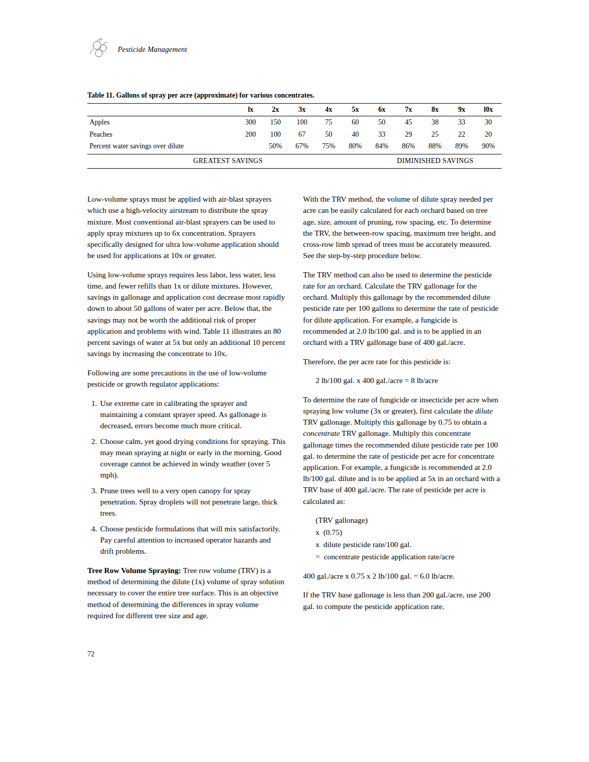Pesticide Management
Table 11. Gallons of spray per acre (approximate) for various concentrates.
| | lx | 2x | 3x | 4x | 5x | 6x | 7x | 8x | 9x | l0x |
| --- | --- | --- | --- | --- | --- | --- | --- | --- | --- | --- |
| Apples | 300 | 150 | 100 | 75 | 60 | 50 | 45 | 38 | 33 | 30 |
| Peaches | 200 | 100 | 67 | 50 | 40 | 33 | 29 | 25 | 22 | 20 |
| Percent water savings over dilute | | 50% | 67% | 75% | 80% | 84% | 86% | 88% | 89% | 90% |
| GREATEST SAVINGS | DIMINISHED SAVINGS |
Low-volume sprays must be applied with air-blast sprayers which use a high-velocity airstream to distribute the spray mixture. Most conventional air-blast sprayers can be used to apply spray mixtures up to 6x concentration. Sprayers specifically designed for ultra low-volume application should be used for applications at 10x or greater.
Using low-volume sprays requires less labor, less water, less time, and fewer refills than 1x or dilute mixtures. However, savings in gallonage and application cost decrease most rapidly down to about 50 gallons of water per acre. Below that, the savings may not be worth the additional risk of proper application and problems with wind. Table 11 illustrates an 80 percent savings of water at 5x but only an additional 10 percent savings by increasing the concentrate to 10x.
Following are some precautions in the use of low-volume pesticide or growth regulator applications:
Use extreme care in calibrating the sprayer and maintaining a constant sprayer speed. As gallonage is decreased, errors become much more critical.
Choose calm, yet good drying conditions for spraying. This may mean spraying at night or early in the morning. Good coverage cannot be achieved in windy weather (over 5 mph).
Prune trees well to a very open canopy for spray penetration. Spray droplets will not penetrate large, thick trees.
Choose pesticide formulations that will mix satisfactorily. Pay careful attention to increased operator hazards and drift problems.
Tree Row Volume Spraying: Tree row volume (TRV) is a method of determining the dilute (1x) volume of spray solution necessary to cover the entire tree surface. This is an objective method of determining the differences in spray volume required for different tree size and age.
With the TRV method, the volume of dilute spray needed per acre can be easily calculated for each orchard based on tree age, size, amount of pruning, row spacing, etc. To determine the TRV, the between-row spacing, maximum tree height, and cross-row limb spread of trees must be accurately measured. See the step-by-step procedure below.
The TRV method can also be used to determine the pesticide rate for an orchard. Calculate the TRV gallonage for the orchard. Multiply this gallonage by the recommended dilute pesticide rate per 100 gallons to determine the rate of pesticide for dilute application. For example, a fungicide is recommended at 2.0 lb/100 gal. and is to be applied in an orchard with a TRV gallonage base of 400 gal./acre.
Therefore, the per acre rate for this pesticide is:
2 lb/100 gal. x 400 gal./acre = 8 lb/acre
To determine the rate of fungicide or insecticide per acre when spraying low volume (3x or greater), first calculate the dilute TRV gallonage. Multiply this gallonage by 0.75 to obtain a concentrate TRV gallonage. Multiply this concentrate gallonage times the recommended dilute pesticide rate per 100 gal. to determine the rate of pesticide per acre for concentrate application. For example, a fungicide is recommended at 2.0 lb/100 gal. dilute and is to be applied at 5x in an orchard with a TRV base of 400 gal./acre. The rate of pesticide per acre is calculated as:
(TRV gallonage)
x (0.75)
x dilute pesticide rate/100 gal.
= concentrate pesticide application rate/acre
400 gal./acre x 0.75 x 2 lb/100 gal. = 6.0 lb/acre.
If the TRV base gallonage is less than 200 gal./acre, use 200 gal. to compute the pesticide application rate.
72